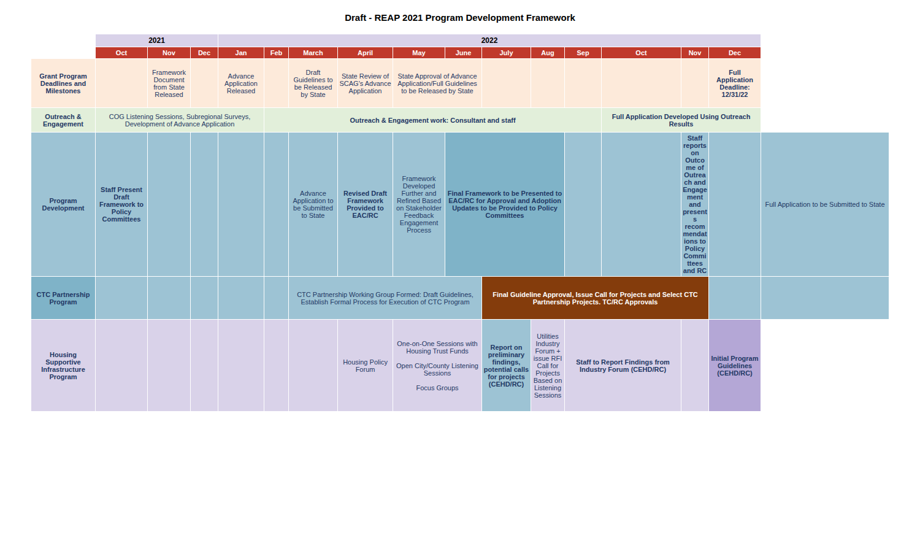Draft - REAP 2021 Program Development Framework
| | 2021 | 2022 |
| | Oct | Nov | Dec | Jan | Feb | March | April | May | June | July | Aug | Sep | Oct | Nov | Dec |
| Grant Program Deadlines and Milestones | | Framework Document from State Released | | Advance Application Released | | Draft Guidelines to be Released by State | State Review of SCAG's Advance Application | State Approval of Advance Application/Full Guidelines to be Released by State | | | | | | Full Application Deadline: 12/31/22 |
| Outreach & Engagement | COG Listening Sessions, Subregional Surveys, Development of Advance Application | Outreach & Engagement work: Consultant and staff | Full Application Developed Using Outreach Results |
| Program Development | Staff Present Draft Framework to Policy Committees | | | | | Advance Application to be Submitted to State | Revised Draft Framework Provided to EAC/RC | Framework Developed Further and Refined Based on Stakeholder Feedback Engagement Process | Final Framework to be Presented to EAC/RC for Approval and Adoption Updates to be Provided to Policy Committees | | | Staff reports on Outcome of Outreach and Engagement and presents recommendations to Policy Committees and RC | | Full Application to be Submitted to State |
| CTC Partnership Program | | | | | | CTC Partnership Working Group Formed: Draft Guidelines, Establish Formal Process for Execution of CTC Program | Final Guideline Approval, Issue Call for Projects and Select CTC Partnership Projects. TC/RC Approvals | | |
| Housing Supportive Infrastructure Program | | | | | | | Housing Policy Forum | One-on-One Sessions with Housing Trust Funds Open City/County Listening Sessions Focus Groups | Report on preliminary findings, potential calls for projects (CEHD/RC) | Utilities Industry Forum + issue RFI Call for Projects Based on Listening Sessions | Staff to Report Findings from Industry Forum (CEHD/RC) | | Initial Program Guidelines (CEHD/RC) |